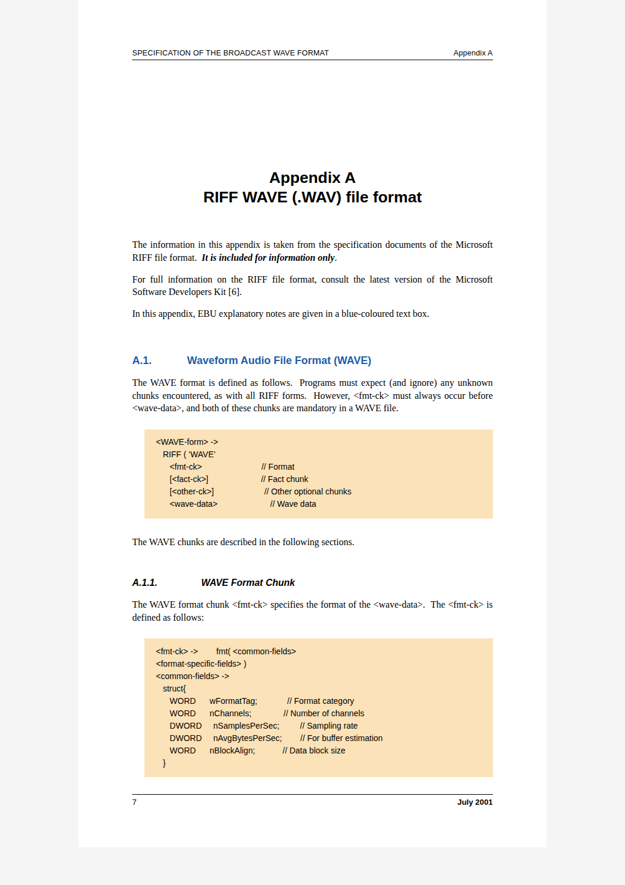Specification of the Broadcast Wave Format Appendix A
Appendix A
RIFF WAVE (.WAV) file format
The information in this appendix is taken from the specification documents of the Microsoft RIFF file format. It is included for information only.
For full information on the RIFF file format, consult the latest version of the Microsoft Software Developers Kit [6].
In this appendix, EBU explanatory notes are given in a blue-coloured text box.
A.1. Waveform Audio File Format (WAVE)
The WAVE format is defined as follows. Programs must expect (and ignore) any unknown chunks encountered, as with all RIFF forms. However, <fmt-ck> must always occur before <wave-data>, and both of these chunks are mandatory in a WAVE file.
<WAVE-form> -> RIFF ( ‘WAVE’ <fmt-ck> // Format [<fact-ck>] // Fact chunk [<other-ck>] // Other optional chunks <wave-data> // Wave data
The WAVE chunks are described in the following sections.
A.1.1. WAVE Format Chunk
The WAVE format chunk <fmt-ck> specifies the format of the <wave-data>. The <fmt-ck> is defined as follows:
<fmt-ck> -> fmt( <common-fields> <format-specific-fields> ) <common-fields> -> struct{ WORD wFormatTag; // Format category WORD nChannels; // Number of channels DWORD nSamplesPerSec; // Sampling rate DWORD nAvgBytesPerSec; // For buffer estimation WORD nBlockAlign; // Data block size }
7 July 2001